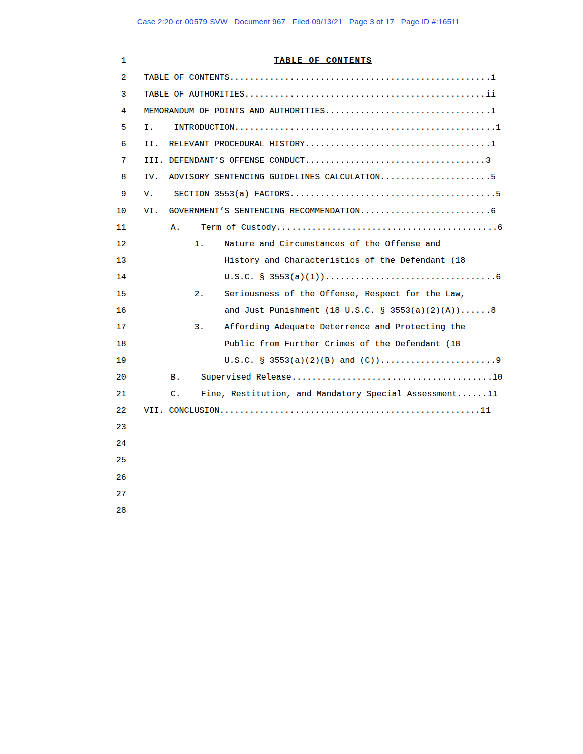Case 2:20-cr-00579-SVW Document 967 Filed 09/13/21 Page 3 of 17 Page ID #:16511
1
2
3
4
5
6
7
8
9
10
11
12
13
14
15
16
17
18
19
20
21
22
23
24
25
26
27
28
TABLE OF CONTENTS
TABLE OF CONTENTS....................................................i
TABLE OF AUTHORITIES................................................ii
MEMORANDUM OF POINTS AND AUTHORITIES.................................1
I. INTRODUCTION....................................................1
II. RELEVANT PROCEDURAL HISTORY.....................................1
III. DEFENDANT’S OFFENSE CONDUCT....................................3
IV. ADVISORY SENTENCING GUIDELINES CALCULATION......................5
V. SECTION 3553(a) FACTORS.........................................5
VI. GOVERNMENT’S SENTENCING RECOMMENDATION..........................6
A. Term of Custody............................................6
1. Nature and Circumstances of the Offense and
History and Characteristics of the Defendant (18
U.S.C. § 3553(a)(1))..................................6
2. Seriousness of the Offense, Respect for the Law,
and Just Punishment (18 U.S.C. § 3553(a)(2)(A))......8
3. Affording Adequate Deterrence and Protecting the
Public from Further Crimes of the Defendant (18
U.S.C. § 3553(a)(2)(B) and (C)).......................9
B. Supervised Release........................................10
C. Fine, Restitution, and Mandatory Special Assessment......11
VII. CONCLUSION....................................................11